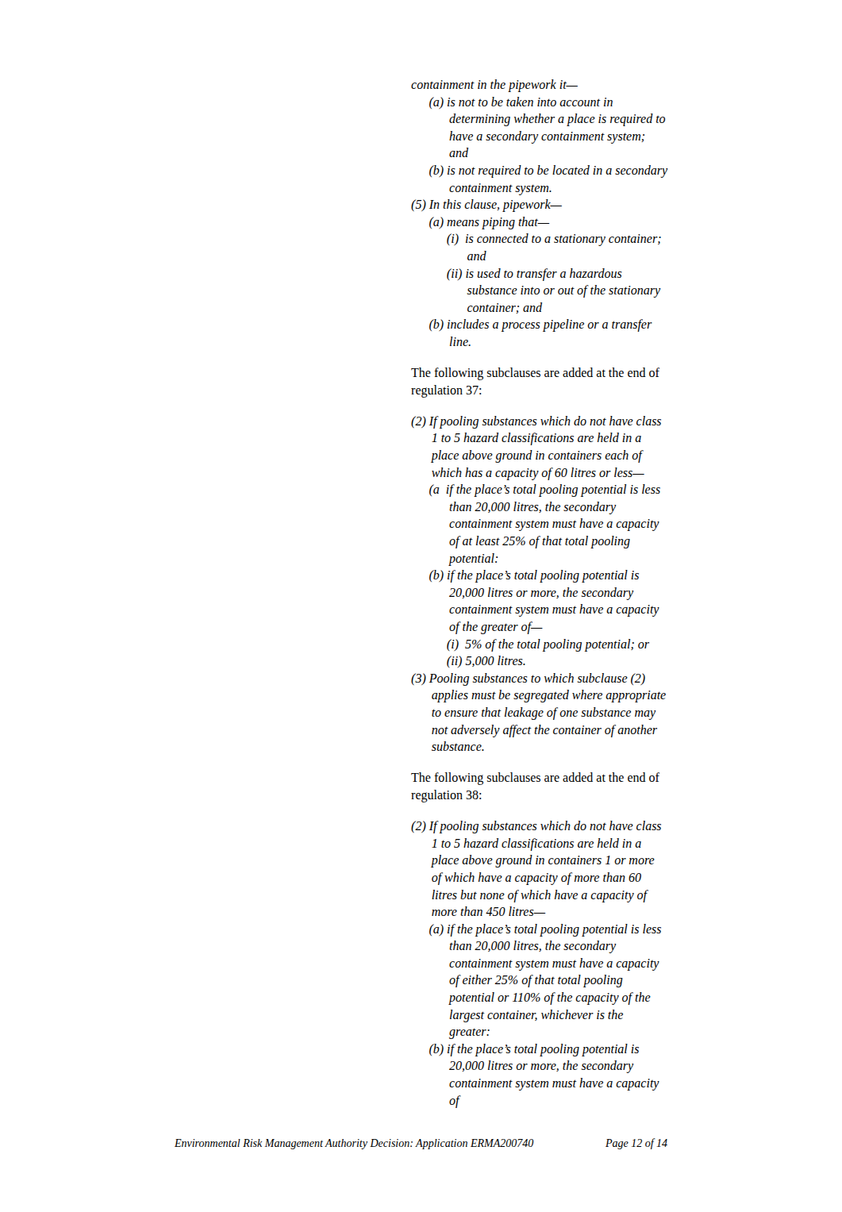containment in the pipework it—
(a) is not to be taken into account in determining whether a place is required to have a secondary containment system; and
(b) is not required to be located in a secondary containment system.
(5) In this clause, pipework—
(a) means piping that—
(i) is connected to a stationary container; and
(ii) is used to transfer a hazardous substance into or out of the stationary container; and
(b) includes a process pipeline or a transfer line.
The following subclauses are added at the end of regulation 37:
(2) If pooling substances which do not have class 1 to 5 hazard classifications are held in a place above ground in containers each of which has a capacity of 60 litres or less—
(a if the place’s total pooling potential is less than 20,000 litres, the secondary containment system must have a capacity of at least 25% of that total pooling potential:
(b) if the place’s total pooling potential is 20,000 litres or more, the secondary containment system must have a capacity of the greater of—
(i) 5% of the total pooling potential; or
(ii) 5,000 litres.
(3) Pooling substances to which subclause (2) applies must be segregated where appropriate to ensure that leakage of one substance may not adversely affect the container of another substance.
The following subclauses are added at the end of regulation 38:
(2) If pooling substances which do not have class 1 to 5 hazard classifications are held in a place above ground in containers 1 or more of which have a capacity of more than 60 litres but none of which have a capacity of more than 450 litres—
(a) if the place’s total pooling potential is less than 20,000 litres, the secondary containment system must have a capacity of either 25% of that total pooling potential or 110% of the capacity of the largest container, whichever is the greater:
(b) if the place’s total pooling potential is 20,000 litres or more, the secondary containment system must have a capacity of
Environmental Risk Management Authority Decision: Application ERMA200740 Page 12 of 14